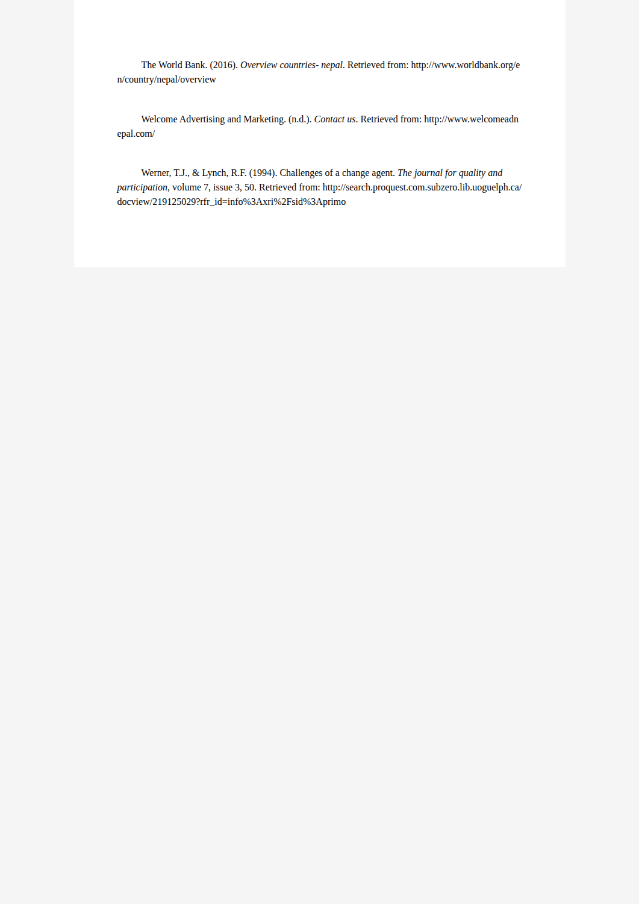The World Bank. (2016). Overview countries- nepal. Retrieved from: http://www.worldbank.org/en/country/nepal/overview
Welcome Advertising and Marketing. (n.d.). Contact us. Retrieved from: http://www.welcomeadnepal.com/
Werner, T.J., & Lynch, R.F. (1994). Challenges of a change agent. The journal for quality and participation, volume 7, issue 3, 50. Retrieved from: http://search.proquest.com.subzero.lib.uoguelph.ca/docview/219125029?rfr_id=info%3Axri%2Fsid%3Aprimo